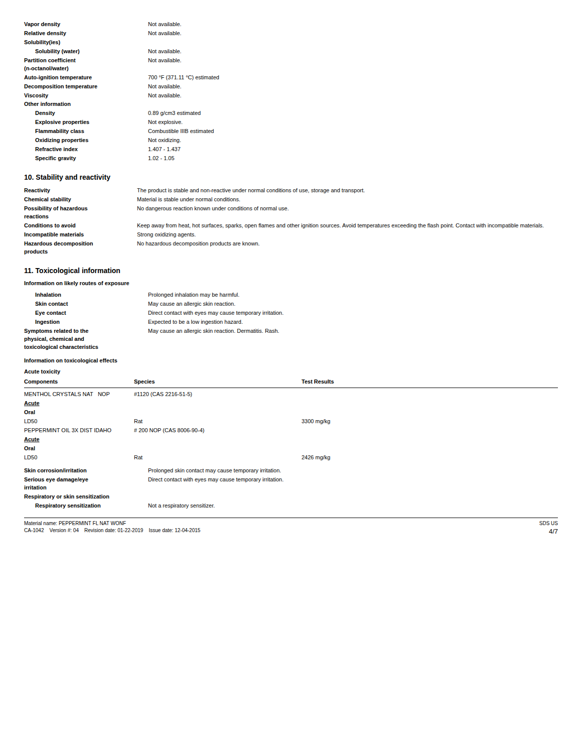| Vapor density | Not available. |
| Relative density | Not available. |
| Solubility(ies) | |
| Solubility (water) | Not available. |
| Partition coefficient (n-octanol/water) | Not available. |
| Auto-ignition temperature | 700 °F (371.11 °C) estimated |
| Decomposition temperature | Not available. |
| Viscosity | Not available. |
| Other information | |
| Density | 0.89 g/cm3 estimated |
| Explosive properties | Not explosive. |
| Flammability class | Combustible IIIB estimated |
| Oxidizing properties | Not oxidizing. |
| Refractive index | 1.407 - 1.437 |
| Specific gravity | 1.02 - 1.05 |
10. Stability and reactivity
| Reactivity | The product is stable and non-reactive under normal conditions of use, storage and transport. |
| Chemical stability | Material is stable under normal conditions. |
| Possibility of hazardous reactions | No dangerous reaction known under conditions of normal use. |
| Conditions to avoid | Keep away from heat, hot surfaces, sparks, open flames and other ignition sources. Avoid temperatures exceeding the flash point. Contact with incompatible materials. |
| Incompatible materials | Strong oxidizing agents. |
| Hazardous decomposition products | No hazardous decomposition products are known. |
11. Toxicological information
Information on likely routes of exposure
| Inhalation | Prolonged inhalation may be harmful. |
| Skin contact | May cause an allergic skin reaction. |
| Eye contact | Direct contact with eyes may cause temporary irritation. |
| Ingestion | Expected to be a low ingestion hazard. |
| Symptoms related to the physical, chemical and toxicological characteristics | May cause an allergic skin reaction. Dermatitis. Rash. |
Information on toxicological effects
Acute toxicity
| Components | Species | Test Results |
| MENTHOL CRYSTALS NAT NOP | #1120 (CAS 2216-51-5) | |
| Acute | | |
| Oral | | |
| LD50 | Rat | 3300 mg/kg |
| PEPPERMINT OIL 3X DIST IDAHO | # 200 NOP (CAS 8006-90-4) | |
| Acute | | |
| Oral | | |
| LD50 | Rat | 2426 mg/kg |
| Skin corrosion/irritation | Prolonged skin contact may cause temporary irritation. |
| Serious eye damage/eye irritation | Direct contact with eyes may cause temporary irritation. |
| Respiratory or skin sensitization | |
| Respiratory sensitization | Not a respiratory sensitizer. |
Material name: PEPPERMINT FL NAT WONF
CA-1042 Version #: 04 Revision date: 01-22-2019 Issue date: 12-04-2015
SDS US
4/7